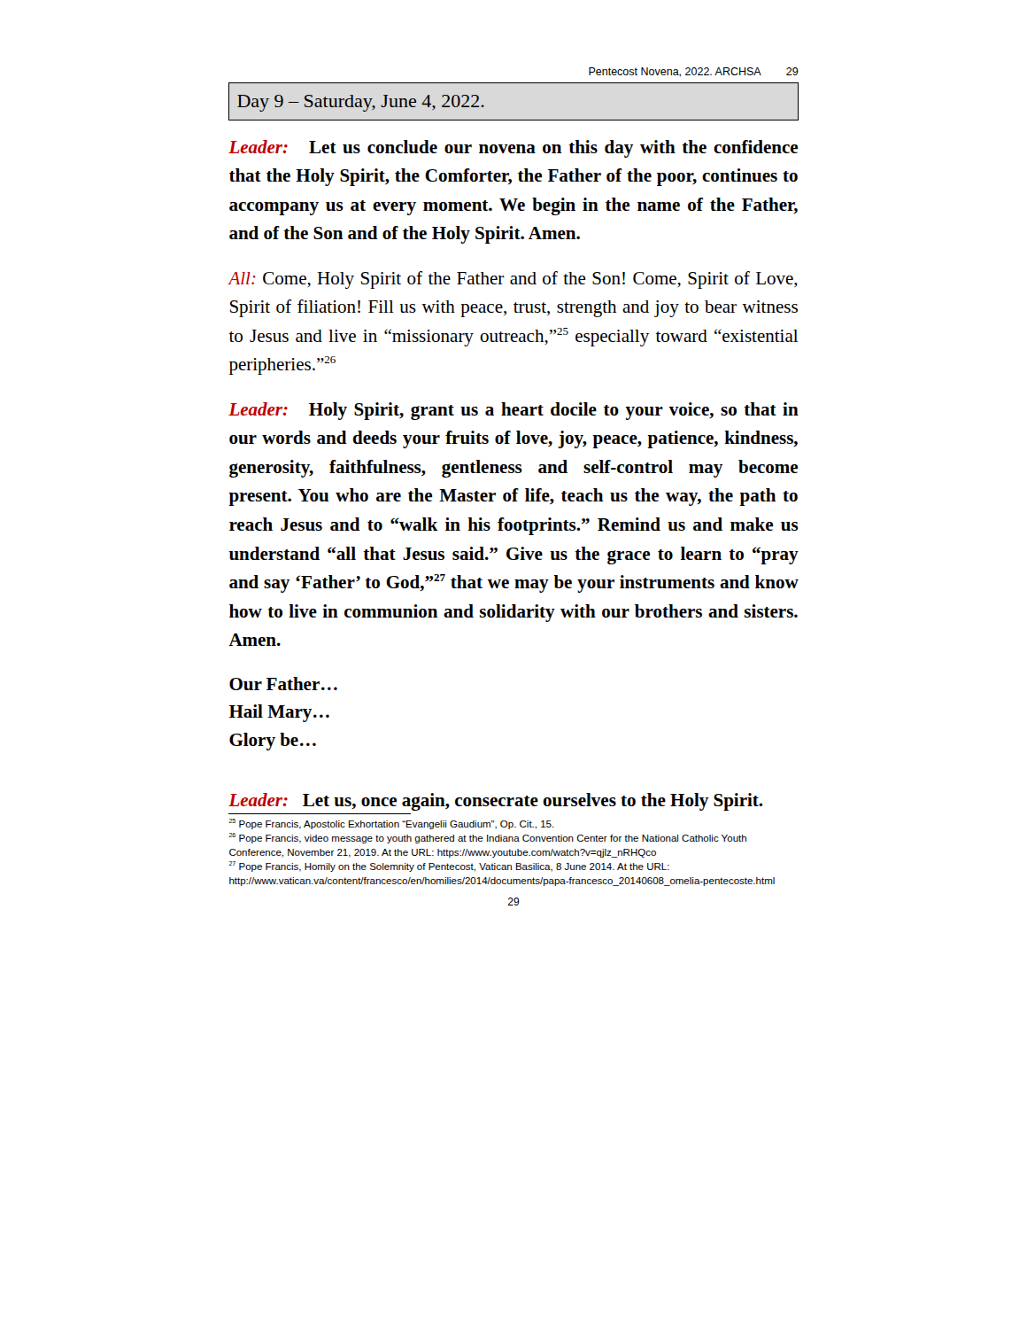Pentecost Novena, 2022. ARCHSA29
Day 9 – Saturday, June 4, 2022.
Leader: Let us conclude our novena on this day with the confidence that the Holy Spirit, the Comforter, the Father of the poor, continues to accompany us at every moment. We begin in the name of the Father, and of the Son and of the Holy Spirit. Amen.
All: Come, Holy Spirit of the Father and of the Son! Come, Spirit of Love, Spirit of filiation! Fill us with peace, trust, strength and joy to bear witness to Jesus and live in “missionary outreach,”25 especially toward “existential peripheries.”26
Leader: Holy Spirit, grant us a heart docile to your voice, so that in our words and deeds your fruits of love, joy, peace, patience, kindness, generosity, faithfulness, gentleness and self-control may become present. You who are the Master of life, teach us the way, the path to reach Jesus and to “walk in his footprints.” Remind us and make us understand “all that Jesus said.” Give us the grace to learn to “pray and say ‘Father’ to God,”27 that we may be your instruments and know how to live in communion and solidarity with our brothers and sisters. Amen.
Our Father…
Hail Mary…
Glory be…
Leader: Let us, once again, consecrate ourselves to the Holy Spirit.
25 Pope Francis, Apostolic Exhortation “Evangelii Gaudium”, Op. Cit., 15.
26 Pope Francis, video message to youth gathered at the Indiana Convention Center for the National Catholic Youth Conference, November 21, 2019. At the URL: https://www.youtube.com/watch?v=qjlz_nRHQco
27 Pope Francis, Homily on the Solemnity of Pentecost, Vatican Basilica, 8 June 2014. At the URL: http://www.vatican.va/content/francesco/en/homilies/2014/documents/papa-francesco_20140608_omelia-pentecoste.html
29